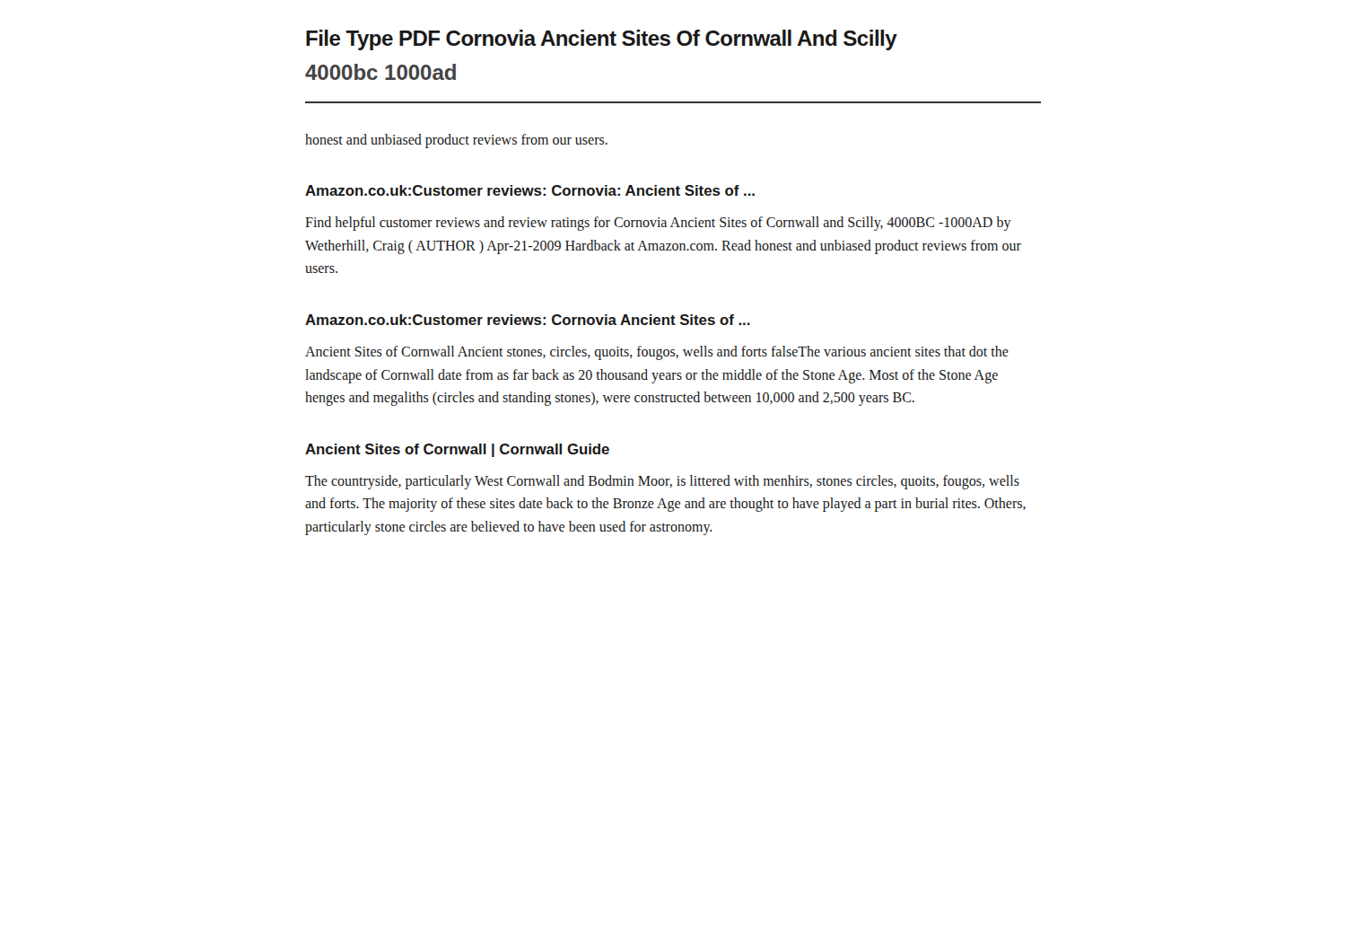File Type PDF Cornovia Ancient Sites Of Cornwall And Scilly 4000bc 1000ad
honest and unbiased product reviews from our users.
Amazon.co.uk:Customer reviews: Cornovia: Ancient Sites of ...
Find helpful customer reviews and review ratings for Cornovia Ancient Sites of Cornwall and Scilly, 4000BC -1000AD by Wetherhill, Craig ( AUTHOR ) Apr-21-2009 Hardback at Amazon.com. Read honest and unbiased product reviews from our users.
Amazon.co.uk:Customer reviews: Cornovia Ancient Sites of ...
Ancient Sites of Cornwall Ancient stones, circles, quoits, fougos, wells and forts falseThe various ancient sites that dot the landscape of Cornwall date from as far back as 20 thousand years or the middle of the Stone Age. Most of the Stone Age henges and megaliths (circles and standing stones), were constructed between 10,000 and 2,500 years BC.
Ancient Sites of Cornwall | Cornwall Guide
The countryside, particularly West Cornwall and Bodmin Moor, is littered with menhirs, stones circles, quoits, fougos, wells and forts. The majority of these sites date back to the Bronze Age and are thought to have played a part in burial rites. Others, particularly stone circles are believed to have been used for astronomy.